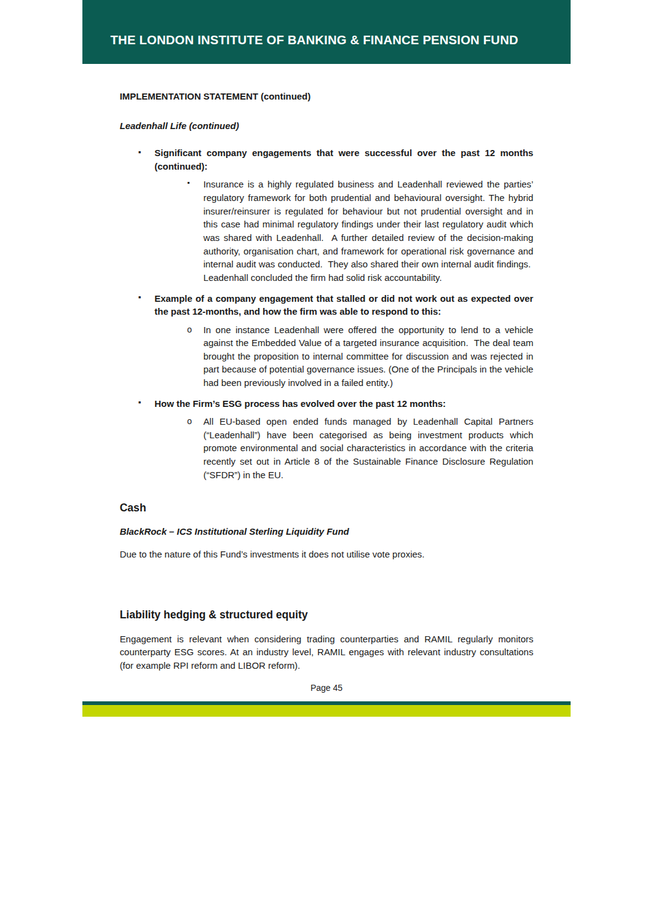THE LONDON INSTITUTE OF BANKING & FINANCE PENSION FUND
IMPLEMENTATION STATEMENT (continued)
Leadenhall Life (continued)
Significant company engagements that were successful over the past 12 months (continued):
Insurance is a highly regulated business and Leadenhall reviewed the parties’ regulatory framework for both prudential and behavioural oversight. The hybrid insurer/reinsurer is regulated for behaviour but not prudential oversight and in this case had minimal regulatory findings under their last regulatory audit which was shared with Leadenhall. A further detailed review of the decision-making authority, organisation chart, and framework for operational risk governance and internal audit was conducted. They also shared their own internal audit findings. Leadenhall concluded the firm had solid risk accountability.
Example of a company engagement that stalled or did not work out as expected over the past 12-months, and how the firm was able to respond to this:
In one instance Leadenhall were offered the opportunity to lend to a vehicle against the Embedded Value of a targeted insurance acquisition. The deal team brought the proposition to internal committee for discussion and was rejected in part because of potential governance issues. (One of the Principals in the vehicle had been previously involved in a failed entity.)
How the Firm’s ESG process has evolved over the past 12 months:
All EU-based open ended funds managed by Leadenhall Capital Partners (“Leadenhall”) have been categorised as being investment products which promote environmental and social characteristics in accordance with the criteria recently set out in Article 8 of the Sustainable Finance Disclosure Regulation (“SFDR”) in the EU.
Cash
BlackRock – ICS Institutional Sterling Liquidity Fund
Due to the nature of this Fund’s investments it does not utilise vote proxies.
Liability hedging & structured equity
Engagement is relevant when considering trading counterparties and RAMIL regularly monitors counterparty ESG scores. At an industry level, RAMIL engages with relevant industry consultations (for example RPI reform and LIBOR reform).
Page 45